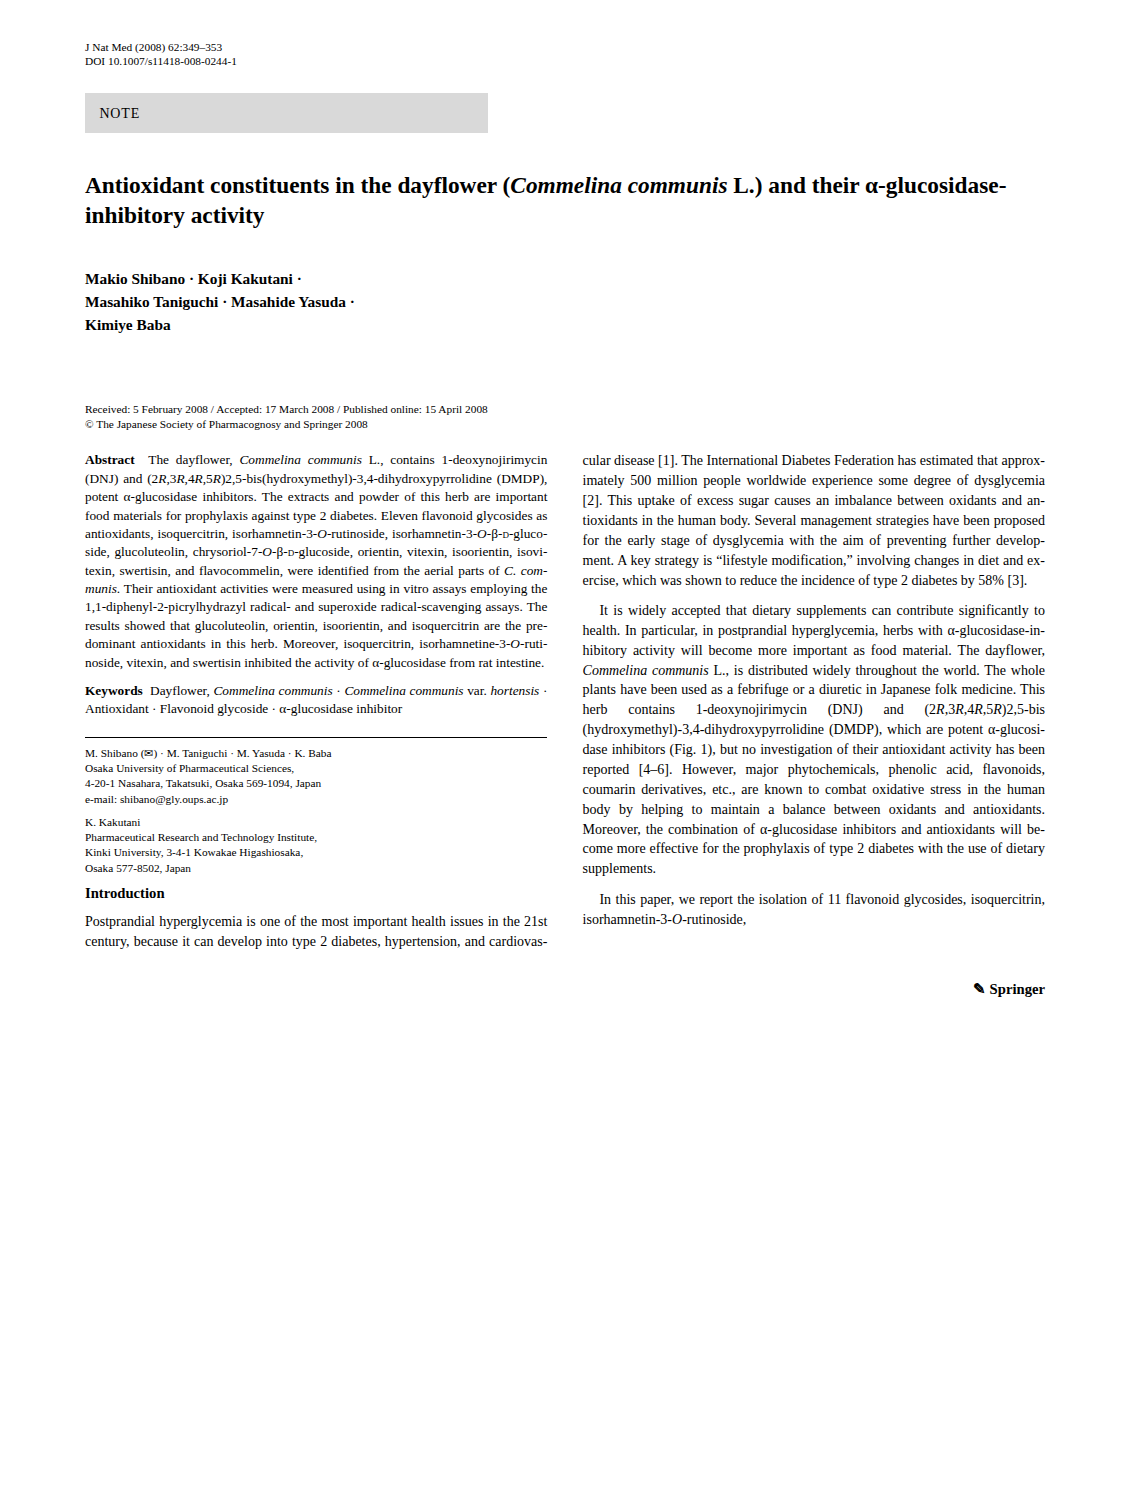J Nat Med (2008) 62:349–353
DOI 10.1007/s11418-008-0244-1
NOTE
Antioxidant constituents in the dayflower (Commelina communis L.) and their α-glucosidase-inhibitory activity
Makio Shibano · Koji Kakutani ·
Masahiko Taniguchi · Masahide Yasuda ·
Kimiye Baba
Received: 5 February 2008 / Accepted: 17 March 2008 / Published online: 15 April 2008
© The Japanese Society of Pharmacognosy and Springer 2008
Abstract The dayflower, Commelina communis L., contains 1-deoxynojirimycin (DNJ) and (2R,3R,4R,5R)2,5-bis(hydroxymethyl)-3,4-dihydroxypyrrolidine (DMDP), potent α-glucosidase inhibitors. The extracts and powder of this herb are important food materials for prophylaxis against type 2 diabetes. Eleven flavonoid glycosides as antioxidants, isoquercitrin, isorhamnetin-3-O-rutinoside, isorhamnetin-3-O-β-d-glucoside, glucoluteolin, chrysoriol-7-O-β-d-glucoside, orientin, vitexin, isoorientin, isovitexin, swertisin, and flavocommelin, were identified from the aerial parts of C. communis. Their antioxidant activities were measured using in vitro assays employing the 1,1-diphenyl-2-picrylhydrazyl radical- and superoxide radical-scavenging assays. The results showed that glucoluteolin, orientin, isoorientin, and isoquercitrin are the predominant antioxidants in this herb. Moreover, isoquercitrin, isorhamnetine-3-O-rutinoside, vitexin, and swertisin inhibited the activity of α-glucosidase from rat intestine.
Keywords Dayflower, Commelina communis · Commelina communis var. hortensis · Antioxidant · Flavonoid glycoside · α-glucosidase inhibitor
M. Shibano (✉) · M. Taniguchi · M. Yasuda · K. Baba
Osaka University of Pharmaceutical Sciences,
4-20-1 Nasahara, Takatsuki, Osaka 569-1094, Japan
e-mail: shibano@gly.oups.ac.jp
K. Kakutani
Pharmaceutical Research and Technology Institute,
Kinki University, 3-4-1 Kowakae Higashiosaka,
Osaka 577-8502, Japan
Introduction
Postprandial hyperglycemia is one of the most important health issues in the 21st century, because it can develop into type 2 diabetes, hypertension, and cardiovascular disease [1]. The International Diabetes Federation has estimated that approximately 500 million people worldwide experience some degree of dysglycemia [2]. This uptake of excess sugar causes an imbalance between oxidants and antioxidants in the human body. Several management strategies have been proposed for the early stage of dysglycemia with the aim of preventing further development. A key strategy is “lifestyle modification,” involving changes in diet and exercise, which was shown to reduce the incidence of type 2 diabetes by 58% [3].
It is widely accepted that dietary supplements can contribute significantly to health. In particular, in postprandial hyperglycemia, herbs with α-glucosidase-inhibitory activity will become more important as food material. The dayflower, Commelina communis L., is distributed widely throughout the world. The whole plants have been used as a febrifuge or a diuretic in Japanese folk medicine. This herb contains 1-deoxynojirimycin (DNJ) and (2R,3R,4R,5R)2,5-bis (hydroxymethyl)-3,4-dihydroxypyrrolidine (DMDP), which are potent α-glucosidase inhibitors (Fig. 1), but no investigation of their antioxidant activity has been reported [4–6]. However, major phytochemicals, phenolic acid, flavonoids, coumarin derivatives, etc., are known to combat oxidative stress in the human body by helping to maintain a balance between oxidants and antioxidants. Moreover, the combination of α-glucosidase inhibitors and antioxidants will become more effective for the prophylaxis of type 2 diabetes with the use of dietary supplements.
In this paper, we report the isolation of 11 flavonoid glycosides, isoquercitrin, isorhamnetin-3-O-rutinoside,
✎ Springer